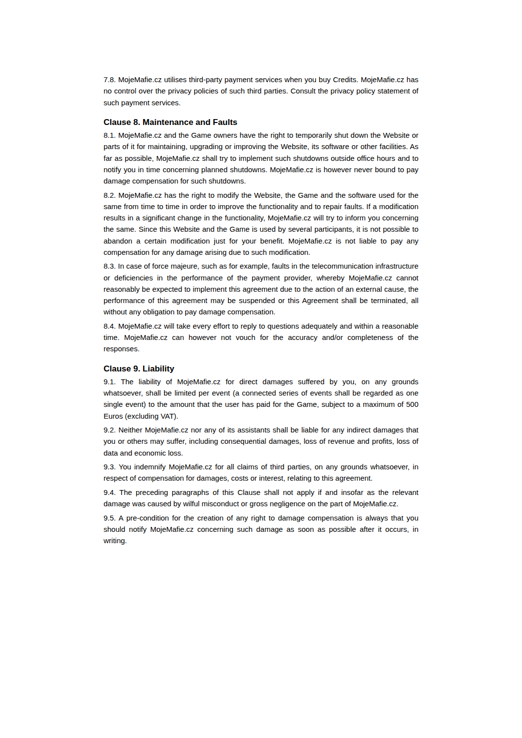7.8. MojeMafie.cz utilises third-party payment services when you buy Credits. MojeMafie.cz has no control over the privacy policies of such third parties. Consult the privacy policy statement of such payment services.
Clause 8. Maintenance and Faults
8.1. MojeMafie.cz and the Game owners have the right to temporarily shut down the Website or parts of it for maintaining, upgrading or improving the Website, its software or other facilities. As far as possible, MojeMafie.cz shall try to implement such shutdowns outside office hours and to notify you in time concerning planned shutdowns. MojeMafie.cz is however never bound to pay damage compensation for such shutdowns.
8.2. MojeMafie.cz has the right to modify the Website, the Game and the software used for the same from time to time in order to improve the functionality and to repair faults. If a modification results in a significant change in the functionality, MojeMafie.cz will try to inform you concerning the same. Since this Website and the Game is used by several participants, it is not possible to abandon a certain modification just for your benefit. MojeMafie.cz is not liable to pay any compensation for any damage arising due to such modification.
8.3. In case of force majeure, such as for example, faults in the telecommunication infrastructure or deficiencies in the performance of the payment provider, whereby MojeMafie.cz cannot reasonably be expected to implement this agreement due to the action of an external cause, the performance of this agreement may be suspended or this Agreement shall be terminated, all without any obligation to pay damage compensation.
8.4. MojeMafie.cz will take every effort to reply to questions adequately and within a reasonable time. MojeMafie.cz can however not vouch for the accuracy and/or completeness of the responses.
Clause 9. Liability
9.1. The liability of MojeMafie.cz for direct damages suffered by you, on any grounds whatsoever, shall be limited per event (a connected series of events shall be regarded as one single event) to the amount that the user has paid for the Game, subject to a maximum of 500 Euros (excluding VAT).
9.2. Neither MojeMafie.cz nor any of its assistants shall be liable for any indirect damages that you or others may suffer, including consequential damages, loss of revenue and profits, loss of data and economic loss.
9.3. You indemnify MojeMafie.cz for all claims of third parties, on any grounds whatsoever, in respect of compensation for damages, costs or interest, relating to this agreement.
9.4. The preceding paragraphs of this Clause shall not apply if and insofar as the relevant damage was caused by wilful misconduct or gross negligence on the part of MojeMafie.cz.
9.5. A pre-condition for the creation of any right to damage compensation is always that you should notify MojeMafie.cz concerning such damage as soon as possible after it occurs, in writing.